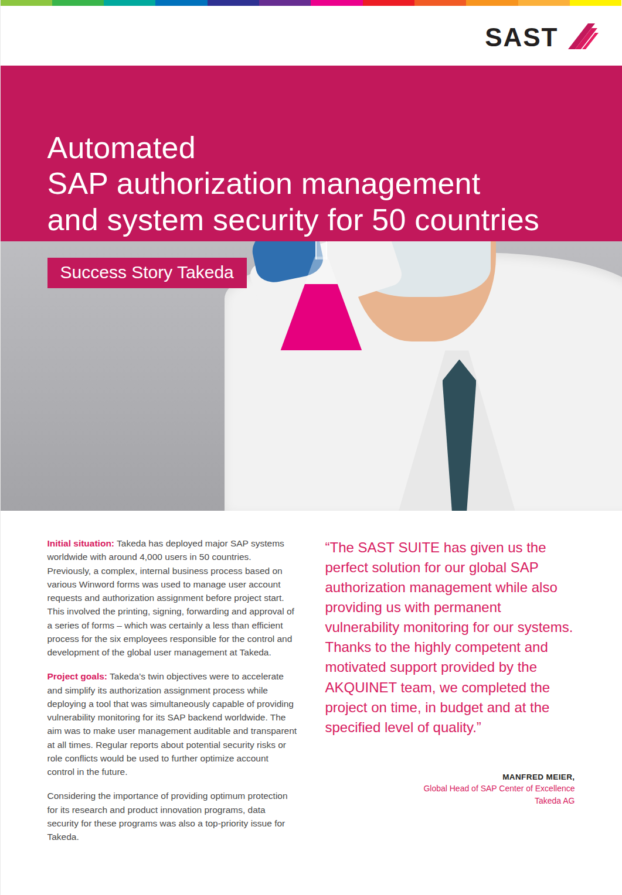SAST
Automated
SAP authorization management
and system security for 50 countries
Success Story Takeda
Initial situation: Takeda has deployed major SAP systems worldwide with around 4,000 users in 50 countries. Previously, a complex, internal business process based on various Winword forms was used to manage user account requests and authorization assignment before project start. This involved the printing, signing, forwarding and approval of a series of forms – which was certainly a less than efficient process for the six employees responsible for the control and development of the global user management at Takeda.
Project goals: Takeda’s twin objectives were to accelerate and simplify its authorization assignment process while deploying a tool that was simultaneously capable of providing vulnerability monitoring for its SAP backend worldwide. The aim was to make user management auditable and transparent at all times. Regular reports about potential security risks or role conflicts would be used to further optimize account control in the future.
Considering the importance of providing optimum protection for its research and product innovation programs, data security for these programs was also a top-priority issue for Takeda.
“The SAST SUITE has given us the perfect solution for our global SAP authorization management while also providing us with permanent vulnerability monitoring for our systems. Thanks to the highly competent and motivated support provided by the AKQUINET team, we completed the project on time, in budget and at the specified level of quality.”
Manfred Meier,
Global Head of SAP Center of Excellence
Takeda AG